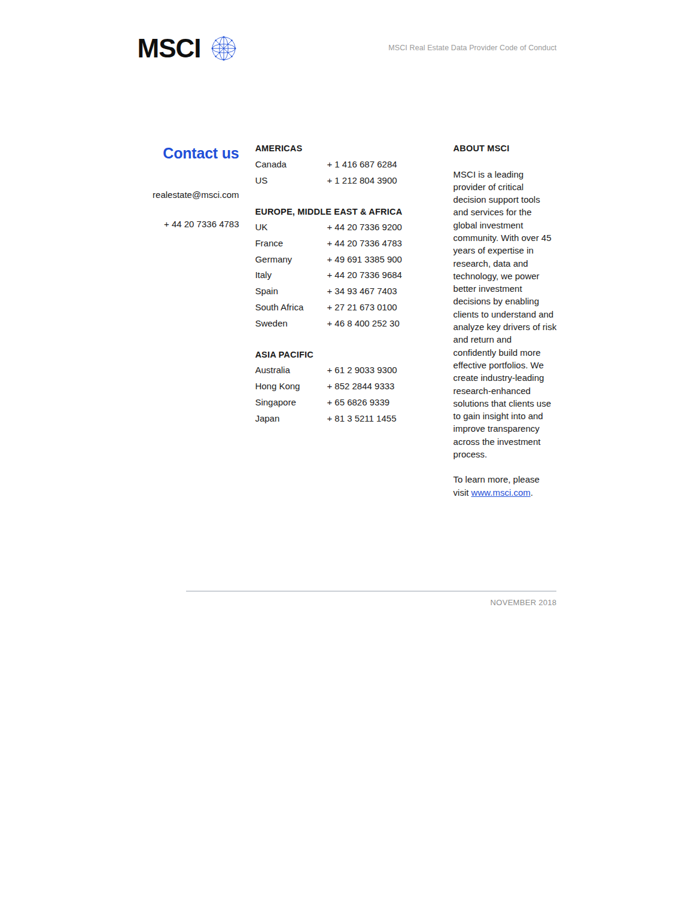MSCI
MSCI Real Estate Data Provider Code of Conduct
Contact us
realestate@msci.com
+ 44 20 7336 4783
Americas
| Canada | + 1 416 687 6284 |
| US | + 1 212 804 3900 |
Europe, Middle East & Africa
| UK | + 44 20 7336 9200 |
| France | + 44 20 7336 4783 |
| Germany | + 49 691 3385 900 |
| Italy | + 44 20 7336 9684 |
| Spain | + 34 93 467 7403 |
| South Africa | + 27 21 673 0100 |
| Sweden | + 46 8 400 252 30 |
Asia Pacific
| Australia | + 61 2 9033 9300 |
| Hong Kong | + 852 2844 9333 |
| Singapore | + 65 6826 9339 |
| Japan | + 81 3 5211 1455 |
About MSCI
MSCI is a leading provider of critical decision support tools and services for the global investment community. With over 45 years of expertise in research, data and technology, we power better investment decisions by enabling clients to understand and analyze key drivers of risk and return and confidently build more effective portfolios. We create industry-leading research-enhanced solutions that clients use to gain insight into and improve transparency across the investment process.
To learn more, please visit www.msci.com.
NOVEMBER 2018